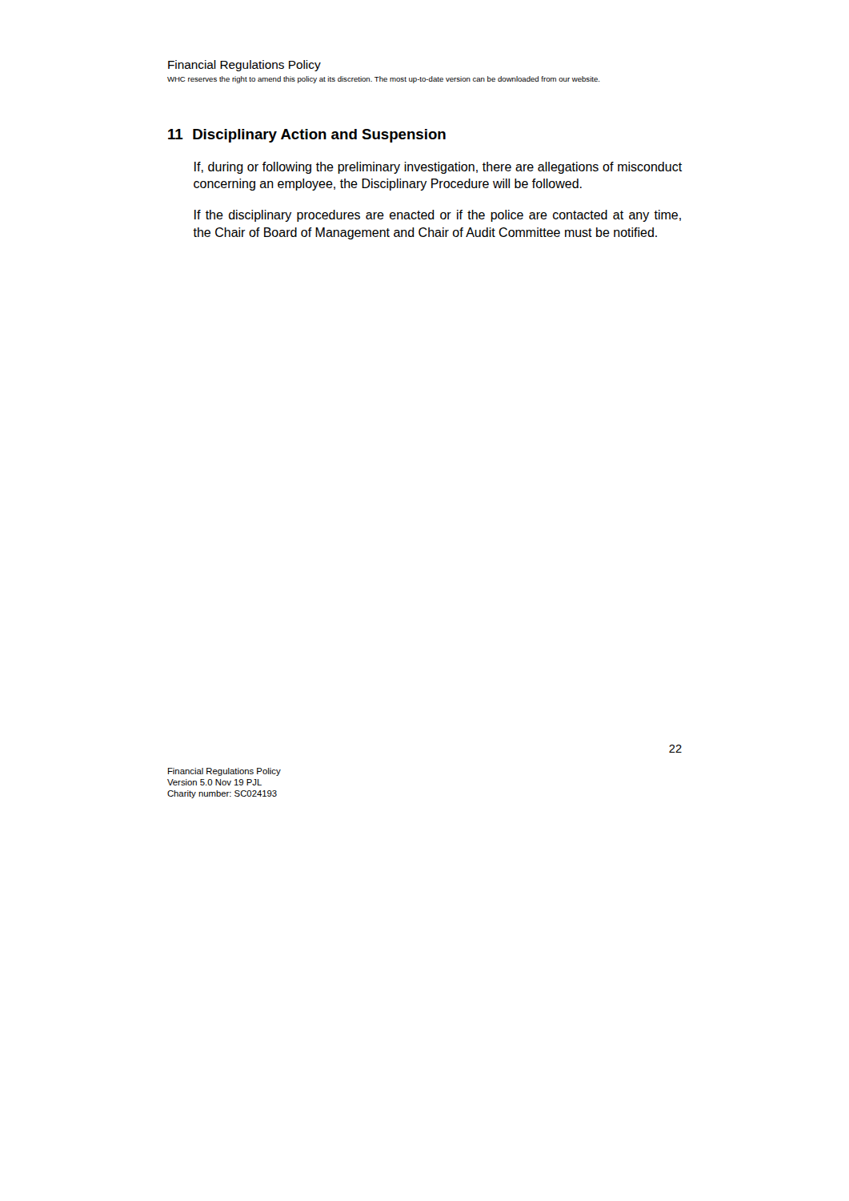Financial Regulations Policy
WHC reserves the right to amend this policy at its discretion. The most up-to-date version can be downloaded from our website.
11 Disciplinary Action and Suspension
If, during or following the preliminary investigation, there are allegations of misconduct concerning an employee, the Disciplinary Procedure will be followed.
If the disciplinary procedures are enacted or if the police are contacted at any time, the Chair of Board of Management and Chair of Audit Committee must be notified.
22
Financial Regulations Policy
Version 5.0 Nov 19 PJL
Charity number: SC024193